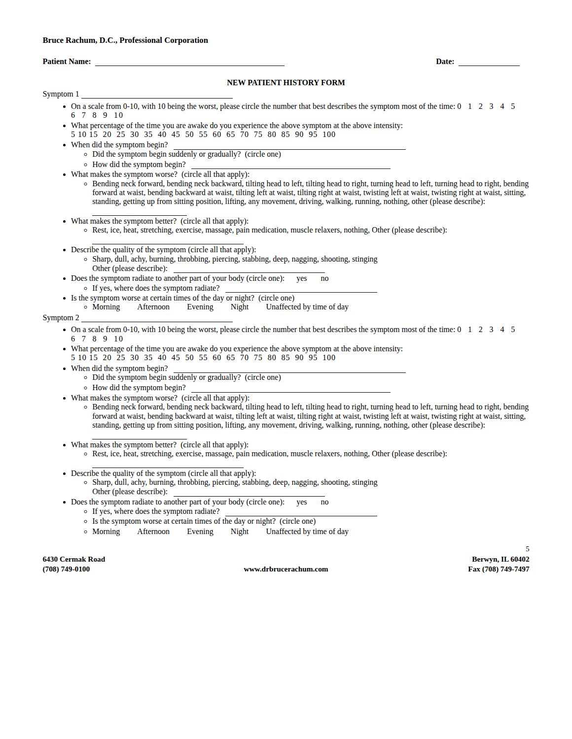Bruce Rachum, D.C., Professional Corporation
Patient Name: Date:
NEW PATIENT HISTORY FORM
Symptom 1
On a scale from 0-10, with 10 being the worst, please circle the number that best describes the symptom most of the time: 0 1 2 3 4 5 6 7 8 9 10
What percentage of the time you are awake do you experience the above symptom at the above intensity:
5 10 15 20 25 30 35 40 45 50 55 60 65 70 75 80 85 90 95 100
When did the symptom begin?
Did the symptom begin suddenly or gradually? (circle one)
How did the symptom begin?
What makes the symptom worse? (circle all that apply):
Bending neck forward, bending neck backward, tilting head to left, tilting head to right, turning head to left, turning head to right, bending forward at waist, bending backward at waist, tilting left at waist, tilting right at waist, twisting left at waist, twisting right at waist, sitting, standing, getting up from sitting position, lifting, any movement, driving, walking, running, nothing, other (please describe):
What makes the symptom better? (circle all that apply):
Rest, ice, heat, stretching, exercise, massage, pain medication, muscle relaxers, nothing, Other (please describe):
Describe the quality of the symptom (circle all that apply):
Sharp, dull, achy, burning, throbbing, piercing, stabbing, deep, nagging, shooting, stinging
Other (please describe):
Does the symptom radiate to another part of your body (circle one): yes no
If yes, where does the symptom radiate?
Is the symptom worse at certain times of the day or night? (circle one)
Morning Afternoon Evening Night Unaffected by time of day
Symptom 2
On a scale from 0-10, with 10 being the worst, please circle the number that best describes the symptom most of the time: 0 1 2 3 4 5 6 7 8 9 10
What percentage of the time you are awake do you experience the above symptom at the above intensity:
5 10 15 20 25 30 35 40 45 50 55 60 65 70 75 80 85 90 95 100
When did the symptom begin?
Did the symptom begin suddenly or gradually? (circle one)
How did the symptom begin?
What makes the symptom worse? (circle all that apply):
Bending neck forward, bending neck backward, tilting head to left, tilting head to right, turning head to left, turning head to right, bending forward at waist, bending backward at waist, tilting left at waist, tilting right at waist, twisting left at waist, twisting right at waist, sitting, standing, getting up from sitting position, lifting, any movement, driving, walking, running, nothing, other (please describe):
What makes the symptom better? (circle all that apply):
Rest, ice, heat, stretching, exercise, massage, pain medication, muscle relaxers, nothing, Other (please describe):
Describe the quality of the symptom (circle all that apply):
Sharp, dull, achy, burning, throbbing, piercing, stabbing, deep, nagging, shooting, stinging
Other (please describe):
Does the symptom radiate to another part of your body (circle one): yes no
If yes, where does the symptom radiate?
Is the symptom worse at certain times of the day or night? (circle one)
Morning Afternoon Evening Night Unaffected by time of day
5
6430 Cermak Road Berwyn, IL 60402
(708) 749-0100 www.drbrucerachum.com Fax (708) 749-7497